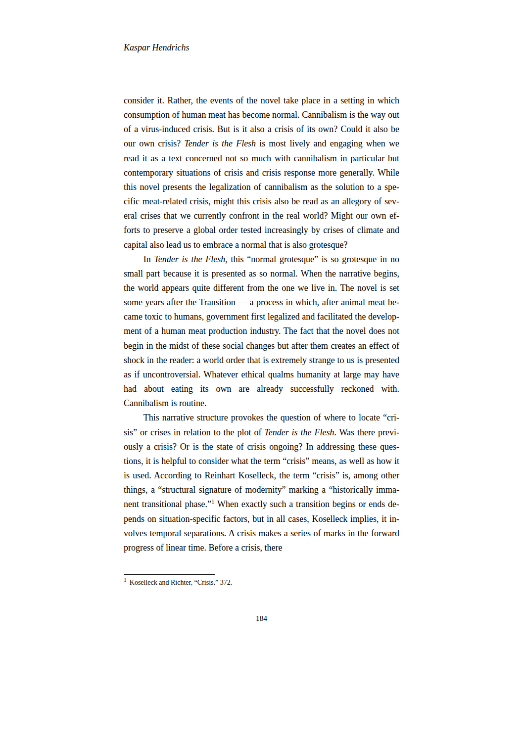Kaspar Hendrichs
consider it. Rather, the events of the novel take place in a setting in which consumption of human meat has become normal. Cannibalism is the way out of a virus-induced crisis. But is it also a crisis of its own? Could it also be our own crisis? Tender is the Flesh is most lively and engaging when we read it as a text concerned not so much with cannibalism in particular but contemporary situations of crisis and crisis response more generally. While this novel presents the legalization of cannibalism as the solution to a specific meat-related crisis, might this crisis also be read as an allegory of several crises that we currently confront in the real world? Might our own efforts to preserve a global order tested increasingly by crises of climate and capital also lead us to embrace a normal that is also grotesque?
In Tender is the Flesh, this “normal grotesque” is so grotesque in no small part because it is presented as so normal. When the narrative begins, the world appears quite different from the one we live in. The novel is set some years after the Transition — a process in which, after animal meat became toxic to humans, government first legalized and facilitated the development of a human meat production industry. The fact that the novel does not begin in the midst of these social changes but after them creates an effect of shock in the reader: a world order that is extremely strange to us is presented as if uncontroversial. Whatever ethical qualms humanity at large may have had about eating its own are already successfully reckoned with. Cannibalism is routine.
This narrative structure provokes the question of where to locate “crisis” or crises in relation to the plot of Tender is the Flesh. Was there previously a crisis? Or is the state of crisis ongoing? In addressing these questions, it is helpful to consider what the term “crisis” means, as well as how it is used. According to Reinhart Koselleck, the term “crisis” is, among other things, a “structural signature of modernity” marking a “historically immanent transitional phase.”1 When exactly such a transition begins or ends depends on situation-specific factors, but in all cases, Koselleck implies, it involves temporal separations. A crisis makes a series of marks in the forward progress of linear time. Before a crisis, there
1 Koselleck and Richter, “Crisis,” 372.
184